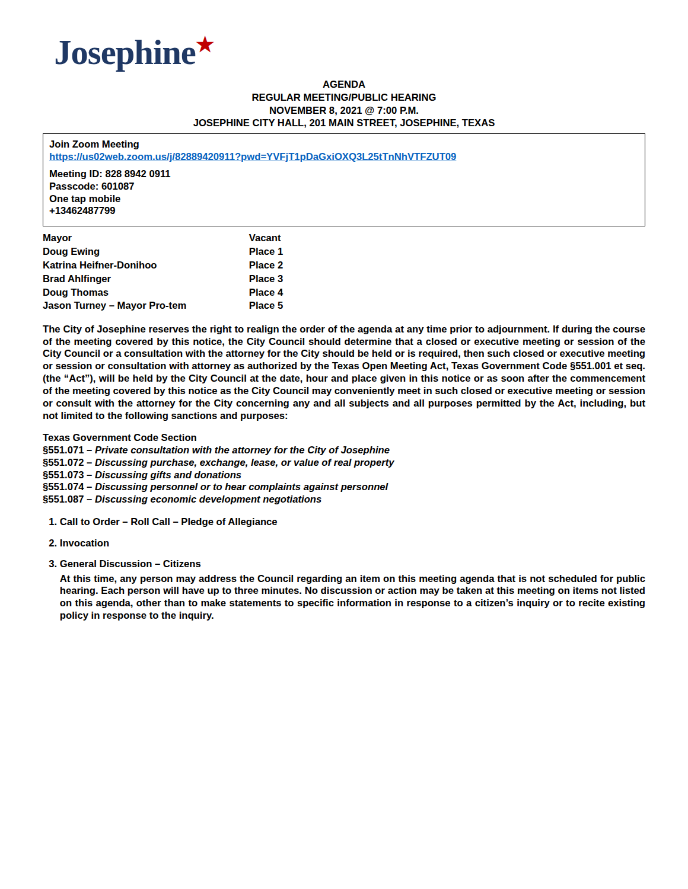Josephine★
AGENDA
REGULAR MEETING/PUBLIC HEARING
NOVEMBER 8, 2021 @ 7:00 P.M.
JOSEPHINE CITY HALL, 201 MAIN STREET, JOSEPHINE, TEXAS
Join Zoom Meeting
https://us02web.zoom.us/j/82889420911?pwd=YVFjT1pDaGxiOXQ3L25tTnNhVTFZUT09
Meeting ID: 828 8942 0911
Passcode: 601087
One tap mobile
+13462487799
| Mayor | Vacant |
| Doug Ewing | Place 1 |
| Katrina Heifner-Donihoo | Place 2 |
| Brad Ahlfinger | Place 3 |
| Doug Thomas | Place 4 |
| Jason Turney – Mayor Pro-tem | Place 5 |
The City of Josephine reserves the right to realign the order of the agenda at any time prior to adjournment. If during the course of the meeting covered by this notice, the City Council should determine that a closed or executive meeting or session of the City Council or a consultation with the attorney for the City should be held or is required, then such closed or executive meeting or session or consultation with attorney as authorized by the Texas Open Meeting Act, Texas Government Code §551.001 et seq. (the “Act”), will be held by the City Council at the date, hour and place given in this notice or as soon after the commencement of the meeting covered by this notice as the City Council may conveniently meet in such closed or executive meeting or session or consult with the attorney for the City concerning any and all subjects and all purposes permitted by the Act, including, but not limited to the following sanctions and purposes:
Texas Government Code Section
§551.071 – Private consultation with the attorney for the City of Josephine
§551.072 – Discussing purchase, exchange, lease, or value of real property
§551.073 – Discussing gifts and donations
§551.074 – Discussing personnel or to hear complaints against personnel
§551.087 – Discussing economic development negotiations
Call to Order – Roll Call – Pledge of Allegiance
Invocation
General Discussion – Citizens
At this time, any person may address the Council regarding an item on this meeting agenda that is not scheduled for public hearing. Each person will have up to three minutes. No discussion or action may be taken at this meeting on items not listed on this agenda, other than to make statements to specific information in response to a citizen’s inquiry or to recite existing policy in response to the inquiry.